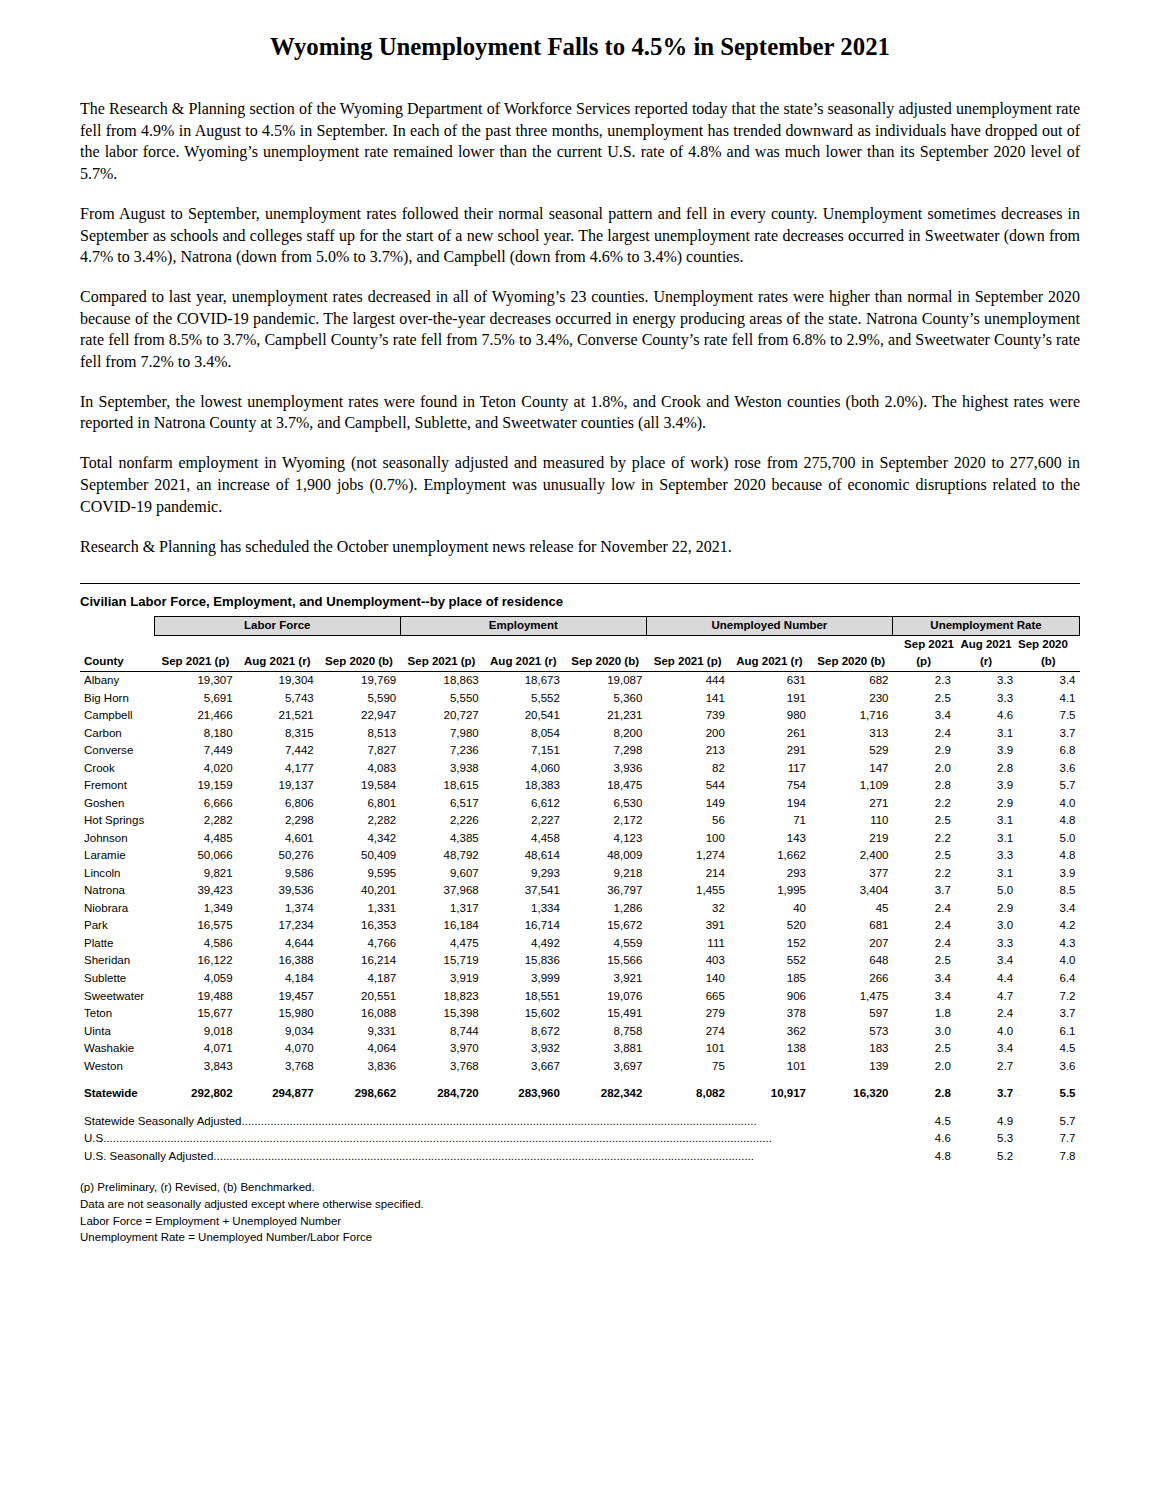Wyoming Unemployment Falls to 4.5% in September 2021
The Research & Planning section of the Wyoming Department of Workforce Services reported today that the state’s seasonally adjusted unemployment rate fell from 4.9% in August to 4.5% in September. In each of the past three months, unemployment has trended downward as individuals have dropped out of the labor force. Wyoming’s unemployment rate remained lower than the current U.S. rate of 4.8% and was much lower than its September 2020 level of 5.7%.
From August to September, unemployment rates followed their normal seasonal pattern and fell in every county. Unemployment sometimes decreases in September as schools and colleges staff up for the start of a new school year. The largest unemployment rate decreases occurred in Sweetwater (down from 4.7% to 3.4%), Natrona (down from 5.0% to 3.7%), and Campbell (down from 4.6% to 3.4%) counties.
Compared to last year, unemployment rates decreased in all of Wyoming’s 23 counties. Unemployment rates were higher than normal in September 2020 because of the COVID-19 pandemic. The largest over-the-year decreases occurred in energy producing areas of the state. Natrona County’s unemployment rate fell from 8.5% to 3.7%, Campbell County’s rate fell from 7.5% to 3.4%, Converse County’s rate fell from 6.8% to 2.9%, and Sweetwater County’s rate fell from 7.2% to 3.4%.
In September, the lowest unemployment rates were found in Teton County at 1.8%, and Crook and Weston counties (both 2.0%). The highest rates were reported in Natrona County at 3.7%, and Campbell, Sublette, and Sweetwater counties (all 3.4%).
Total nonfarm employment in Wyoming (not seasonally adjusted and measured by place of work) rose from 275,700 in September 2020 to 277,600 in September 2021, an increase of 1,900 jobs (0.7%). Employment was unusually low in September 2020 because of economic disruptions related to the COVID-19 pandemic.
Research & Planning has scheduled the October unemployment news release for November 22, 2021.
Civilian Labor Force, Employment, and Unemployment--by place of residence
| | Labor Force | Employment | Unemployed Number | Unemployment Rate |
| --- | --- | --- | --- | --- |
| | | | | Sep 2021 Aug 2021 Sep 2020 |
| County | Sep 2021 (p) | Aug 2021 (r) | Sep 2020 (b) | Sep 2021 (p) | Aug 2021 (r) | Sep 2020 (b) | Sep 2021 (p) | Aug 2021 (r) | Sep 2020 (b) | (p) | (r) | (b) |
| Albany | 19,307 | 19,304 | 19,769 | 18,863 | 18,673 | 19,087 | 444 | 631 | 682 | 2.3 | 3.3 | 3.4 |
| Big Horn | 5,691 | 5,743 | 5,590 | 5,550 | 5,552 | 5,360 | 141 | 191 | 230 | 2.5 | 3.3 | 4.1 |
| Campbell | 21,466 | 21,521 | 22,947 | 20,727 | 20,541 | 21,231 | 739 | 980 | 1,716 | 3.4 | 4.6 | 7.5 |
| Carbon | 8,180 | 8,315 | 8,513 | 7,980 | 8,054 | 8,200 | 200 | 261 | 313 | 2.4 | 3.1 | 3.7 |
| Converse | 7,449 | 7,442 | 7,827 | 7,236 | 7,151 | 7,298 | 213 | 291 | 529 | 2.9 | 3.9 | 6.8 |
| Crook | 4,020 | 4,177 | 4,083 | 3,938 | 4,060 | 3,936 | 82 | 117 | 147 | 2.0 | 2.8 | 3.6 |
| Fremont | 19,159 | 19,137 | 19,584 | 18,615 | 18,383 | 18,475 | 544 | 754 | 1,109 | 2.8 | 3.9 | 5.7 |
| Goshen | 6,666 | 6,806 | 6,801 | 6,517 | 6,612 | 6,530 | 149 | 194 | 271 | 2.2 | 2.9 | 4.0 |
| Hot Springs | 2,282 | 2,298 | 2,282 | 2,226 | 2,227 | 2,172 | 56 | 71 | 110 | 2.5 | 3.1 | 4.8 |
| Johnson | 4,485 | 4,601 | 4,342 | 4,385 | 4,458 | 4,123 | 100 | 143 | 219 | 2.2 | 3.1 | 5.0 |
| Laramie | 50,066 | 50,276 | 50,409 | 48,792 | 48,614 | 48,009 | 1,274 | 1,662 | 2,400 | 2.5 | 3.3 | 4.8 |
| Lincoln | 9,821 | 9,586 | 9,595 | 9,607 | 9,293 | 9,218 | 214 | 293 | 377 | 2.2 | 3.1 | 3.9 |
| Natrona | 39,423 | 39,536 | 40,201 | 37,968 | 37,541 | 36,797 | 1,455 | 1,995 | 3,404 | 3.7 | 5.0 | 8.5 |
| Niobrara | 1,349 | 1,374 | 1,331 | 1,317 | 1,334 | 1,286 | 32 | 40 | 45 | 2.4 | 2.9 | 3.4 |
| Park | 16,575 | 17,234 | 16,353 | 16,184 | 16,714 | 15,672 | 391 | 520 | 681 | 2.4 | 3.0 | 4.2 |
| Platte | 4,586 | 4,644 | 4,766 | 4,475 | 4,492 | 4,559 | 111 | 152 | 207 | 2.4 | 3.3 | 4.3 |
| Sheridan | 16,122 | 16,388 | 16,214 | 15,719 | 15,836 | 15,566 | 403 | 552 | 648 | 2.5 | 3.4 | 4.0 |
| Sublette | 4,059 | 4,184 | 4,187 | 3,919 | 3,999 | 3,921 | 140 | 185 | 266 | 3.4 | 4.4 | 6.4 |
| Sweetwater | 19,488 | 19,457 | 20,551 | 18,823 | 18,551 | 19,076 | 665 | 906 | 1,475 | 3.4 | 4.7 | 7.2 |
| Teton | 15,677 | 15,980 | 16,088 | 15,398 | 15,602 | 15,491 | 279 | 378 | 597 | 1.8 | 2.4 | 3.7 |
| Uinta | 9,018 | 9,034 | 9,331 | 8,744 | 8,672 | 8,758 | 274 | 362 | 573 | 3.0 | 4.0 | 6.1 |
| Washakie | 4,071 | 4,070 | 4,064 | 3,970 | 3,932 | 3,881 | 101 | 138 | 183 | 2.5 | 3.4 | 4.5 |
| Weston | 3,843 | 3,768 | 3,836 | 3,768 | 3,667 | 3,697 | 75 | 101 | 139 | 2.0 | 2.7 | 3.6 |
| Statewide | 292,802 | 294,877 | 298,662 | 284,720 | 283,960 | 282,342 | 8,082 | 10,917 | 16,320 | 2.8 | 3.7 | 5.5 |
| Statewide Seasonally Adjusted................................................................................................................................................................. | 4.5 | 4.9 | 5.7 |
| U.S................................................................................................................................................................................................................. | 4.6 | 5.3 | 7.7 |
| U.S. Seasonally Adjusted......................................................................................................................................................................... | 4.8 | 5.2 | 7.8 |
(p) Preliminary, (r) Revised, (b) Benchmarked.
Data are not seasonally adjusted except where otherwise specified.
Labor Force = Employment + Unemployed Number
Unemployment Rate = Unemployed Number/Labor Force